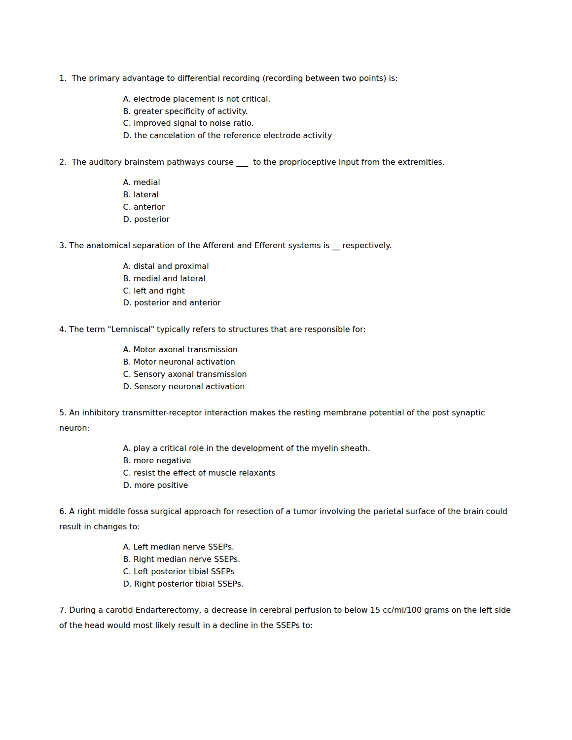1. The primary advantage to differential recording (recording between two points) is:
A. electrode placement is not critical.
B. greater specificity of activity.
C. improved signal to noise ratio.
D. the cancelation of the reference electrode activity
2. The auditory brainstem pathways course ___ to the proprioceptive input from the extremities.
A. medial
B. lateral
C. anterior
D. posterior
3. The anatomical separation of the Afferent and Efferent systems is __ respectively.
A. distal and proximal
B. medial and lateral
C. left and right
D. posterior and anterior
4. The term "Lemniscal" typically refers to structures that are responsible for:
A. Motor axonal transmission
B. Motor neuronal activation
C. Sensory axonal transmission
D. Sensory neuronal activation
5. An inhibitory transmitter-receptor interaction makes the resting membrane potential of the post synaptic neuron:
A. play a critical role in the development of the myelin sheath.
B. more negative
C. resist the effect of muscle relaxants
D. more positive
6. A right middle fossa surgical approach for resection of a tumor involving the parietal surface of the brain could result in changes to:
A. Left median nerve SSEPs.
B. Right median nerve SSEPs.
C. Left posterior tibial SSEPs
D. Right posterior tibial SSEPs.
7. During a carotid Endarterectomy, a decrease in cerebral perfusion to below 15 cc/mi/100 grams on the left side of the head would most likely result in a decline in the SSEPs to: